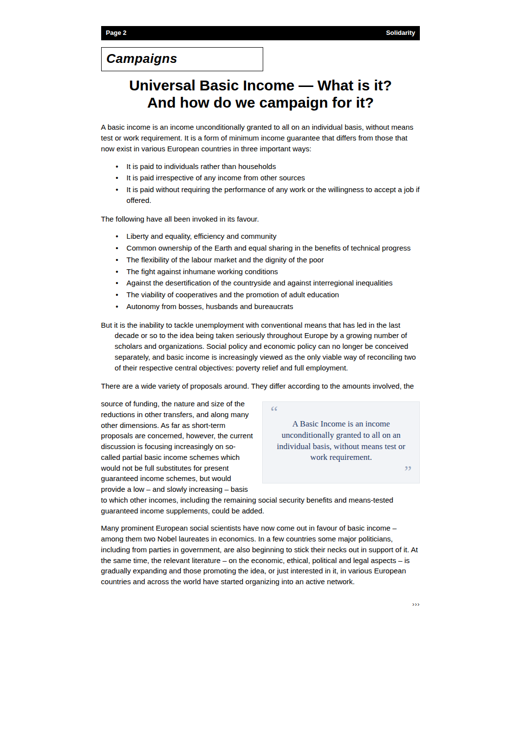Page 2 Solidarity
Campaigns
Universal Basic Income — What is it? And how do we campaign for it?
A basic income is an income unconditionally granted to all on an individual basis, without means test or work requirement. It is a form of minimum income guarantee that differs from those that now exist in various European countries in three important ways:
It is paid to individuals rather than households
It is paid irrespective of any income from other sources
It is paid without requiring the performance of any work or the willingness to accept a job if offered.
The following have all been invoked in its favour.
Liberty and equality, efficiency and community
Common ownership of the Earth and equal sharing in the benefits of technical progress
The flexibility of the labour market and the dignity of the poor
The fight against inhumane working conditions
Against the desertification of the countryside and against interregional inequalities
The viability of cooperatives and the promotion of adult education
Autonomy from bosses, husbands and bureaucrats
But it is the inability to tackle unemployment with conventional means that has led in the last decade or so to the idea being taken seriously throughout Europe by a growing number of scholars and organizations. Social policy and economic policy can no longer be conceived separately, and basic income is increasingly viewed as the only viable way of reconciling two of their respective central objectives: poverty relief and full employment.
There are a wide variety of proposals around. They differ according to the amounts involved, the
“ A Basic Income is an income unconditionally granted to all on an individual basis, without means test or work requirement. ”
source of funding, the nature and size of the reductions in other transfers, and along many other dimensions. As far as short-term proposals are concerned, however, the current discussion is focusing increasingly on so-called partial basic income schemes which would not be full substitutes for present guaranteed income schemes, but would provide a low – and slowly increasing – basis to which other incomes, including the remaining social security benefits and means-tested guaranteed income supplements, could be added.
Many prominent European social scientists have now come out in favour of basic income – among them two Nobel laureates in economics. In a few countries some major politicians, including from parties in government, are also beginning to stick their necks out in support of it. At the same time, the relevant literature – on the economic, ethical, political and legal aspects – is gradually expanding and those promoting the idea, or just interested in it, in various European countries and across the world have started organizing into an active network.
›››